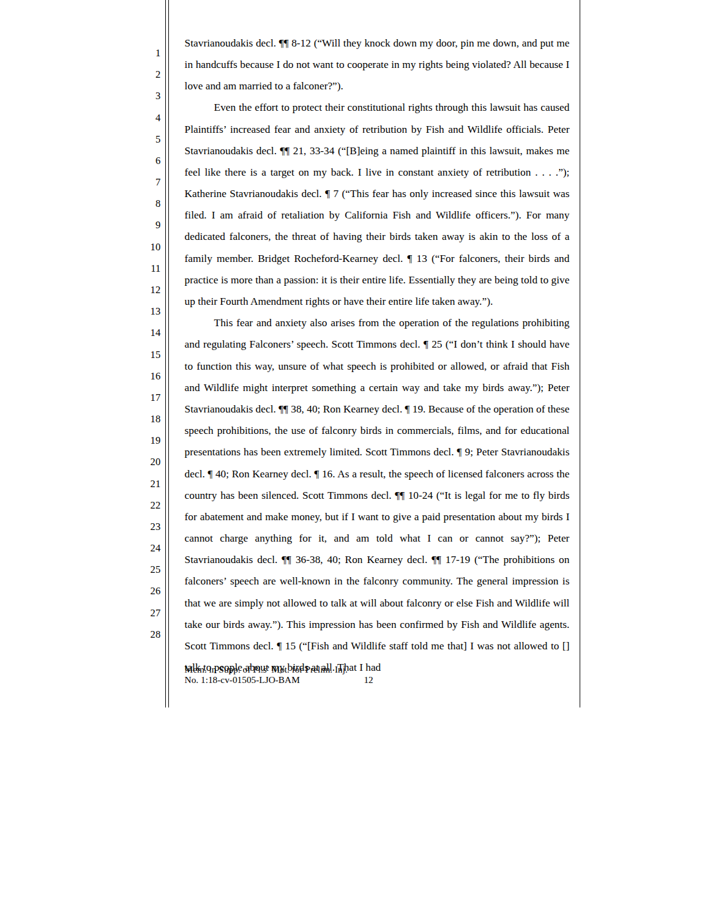1
2
3
4
5
6
7
8
9
10
11
12
13
14
15
16
17
18
19
20
21
22
23
24
25
26
27
28
Stavrianoudakis decl. ¶¶ 8-12 (“Will they knock down my door, pin me down, and put me in handcuffs because I do not want to cooperate in my rights being violated? All because I love and am married to a falconer?”).
Even the effort to protect their constitutional rights through this lawsuit has caused Plaintiffs’ increased fear and anxiety of retribution by Fish and Wildlife officials. Peter Stavrianoudakis decl. ¶¶ 21, 33-34 (“[B]eing a named plaintiff in this lawsuit, makes me feel like there is a target on my back. I live in constant anxiety of retribution . . . .”); Katherine Stavrianoudakis decl. ¶ 7 (“This fear has only increased since this lawsuit was filed. I am afraid of retaliation by California Fish and Wildlife officers.”). For many dedicated falconers, the threat of having their birds taken away is akin to the loss of a family member. Bridget Rocheford-Kearney decl. ¶ 13 (“For falconers, their birds and practice is more than a passion: it is their entire life. Essentially they are being told to give up their Fourth Amendment rights or have their entire life taken away.”).
This fear and anxiety also arises from the operation of the regulations prohibiting and regulating Falconers’ speech. Scott Timmons decl. ¶ 25 (“I don’t think I should have to function this way, unsure of what speech is prohibited or allowed, or afraid that Fish and Wildlife might interpret something a certain way and take my birds away.”); Peter Stavrianoudakis decl. ¶¶ 38, 40; Ron Kearney decl. ¶ 19. Because of the operation of these speech prohibitions, the use of falconry birds in commercials, films, and for educational presentations has been extremely limited. Scott Timmons decl. ¶ 9; Peter Stavrianoudakis decl. ¶ 40; Ron Kearney decl. ¶ 16. As a result, the speech of licensed falconers across the country has been silenced. Scott Timmons decl. ¶¶ 10-24 (“It is legal for me to fly birds for abatement and make money, but if I want to give a paid presentation about my birds I cannot charge anything for it, and am told what I can or cannot say?”); Peter Stavrianoudakis decl. ¶¶ 36-38, 40; Ron Kearney decl. ¶¶ 17-19 (“The prohibitions on falconers’ speech are well-known in the falconry community. The general impression is that we are simply not allowed to talk at will about falconry or else Fish and Wildlife will take our birds away.”). This impression has been confirmed by Fish and Wildlife agents. Scott Timmons decl. ¶ 15 (“[Fish and Wildlife staff told me that] I was not allowed to [] talk to people about my birds at all. That I had
Mem. in Supp. of Pl.s’ Mot. for Prelim. Inj.
No. 1:18-cv-01505-LJO-BAM12